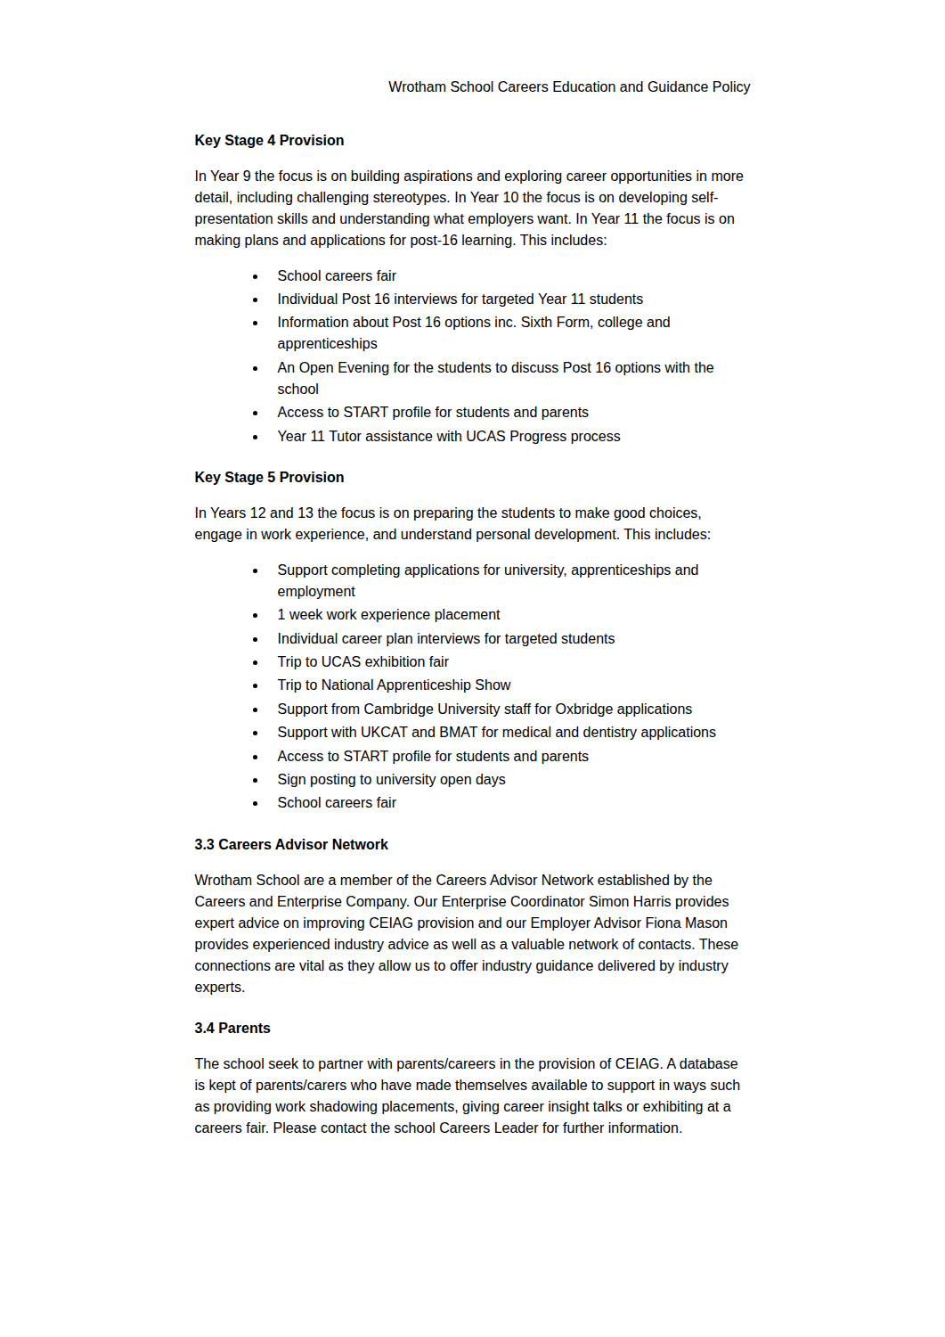Wrotham School Careers Education and Guidance Policy
Key Stage 4 Provision
In Year 9 the focus is on building aspirations and exploring career opportunities in more detail, including challenging stereotypes. In Year 10 the focus is on developing self-presentation skills and understanding what employers want. In Year 11 the focus is on making plans and applications for post-16 learning. This includes:
School careers fair
Individual Post 16 interviews for targeted Year 11 students
Information about Post 16 options inc. Sixth Form, college and apprenticeships
An Open Evening for the students to discuss Post 16 options with the school
Access to START profile for students and parents
Year 11 Tutor assistance with UCAS Progress process
Key Stage 5 Provision
In Years 12 and 13 the focus is on preparing the students to make good choices, engage in work experience, and understand personal development. This includes:
Support completing applications for university, apprenticeships and employment
1 week work experience placement
Individual career plan interviews for targeted students
Trip to UCAS exhibition fair
Trip to National Apprenticeship Show
Support from Cambridge University staff for Oxbridge applications
Support with UKCAT and BMAT for medical and dentistry applications
Access to START profile for students and parents
Sign posting to university open days
School careers fair
3.3 Careers Advisor Network
Wrotham School are a member of the Careers Advisor Network established by the Careers and Enterprise Company. Our Enterprise Coordinator Simon Harris provides expert advice on improving CEIAG provision and our Employer Advisor Fiona Mason provides experienced industry advice as well as a valuable network of contacts. These connections are vital as they allow us to offer industry guidance delivered by industry experts.
3.4 Parents
The school seek to partner with parents/careers in the provision of CEIAG. A database is kept of parents/carers who have made themselves available to support in ways such as providing work shadowing placements, giving career insight talks or exhibiting at a careers fair. Please contact the school Careers Leader for further information.